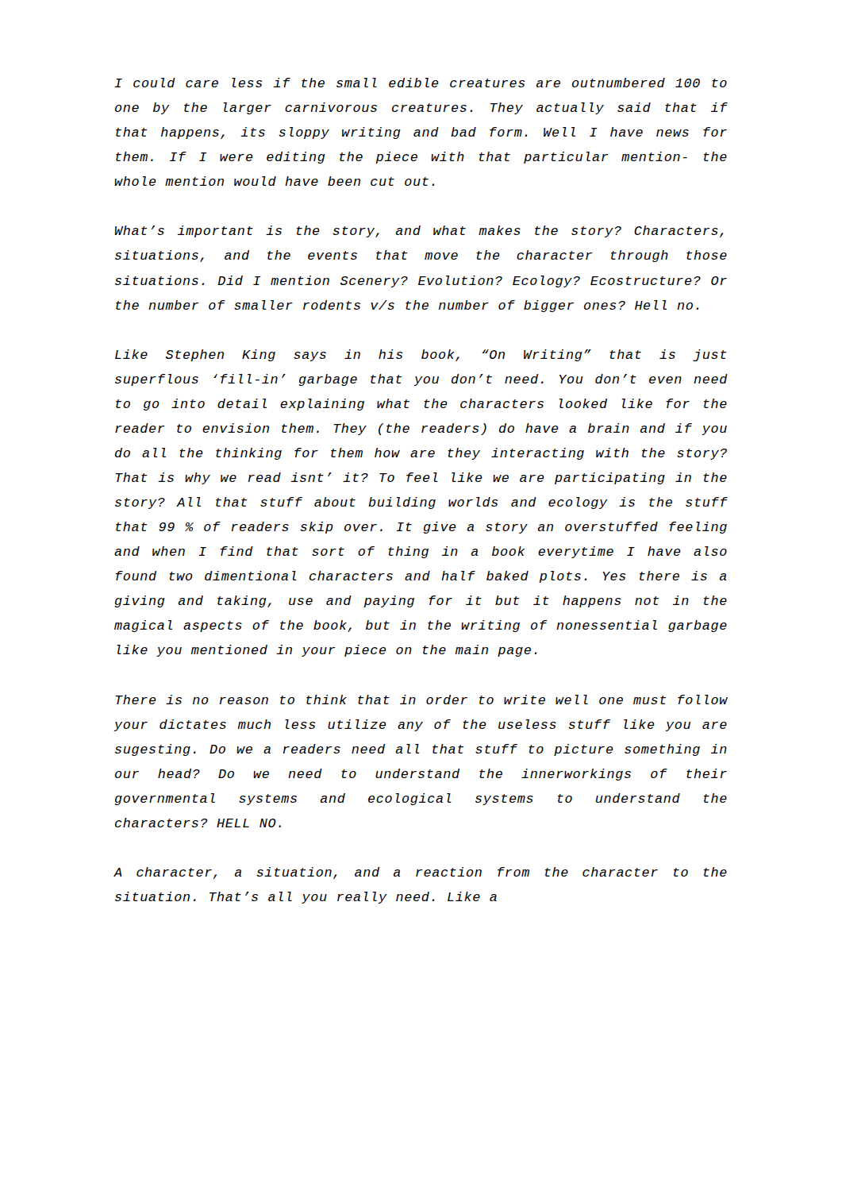I could care less if the small edible creatures are outnumbered 100 to one by the larger carnivorous creatures. They actually said that if that happens, its sloppy writing and bad form. Well I have news for them. If I were editing the piece with that particular mention- the whole mention would have been cut out.
What’s important is the story, and what makes the story? Characters, situations, and the events that move the character through those situations. Did I mention Scenery? Evolution? Ecology? Ecostructure? Or the number of smaller rodents v/s the number of bigger ones? Hell no.
Like Stephen King says in his book, “On Writing” that is just superflous ‘fill-in’ garbage that you don’t need. You don’t even need to go into detail explaining what the characters looked like for the reader to envision them. They (the readers) do have a brain and if you do all the thinking for them how are they interacting with the story? That is why we read isnt’ it? To feel like we are participating in the story? All that stuff about building worlds and ecology is the stuff that 99 % of readers skip over. It give a story an overstuffed feeling and when I find that sort of thing in a book everytime I have also found two dimentional characters and half baked plots. Yes there is a giving and taking, use and paying for it but it happens not in the magical aspects of the book, but in the writing of nonessential garbage like you mentioned in your piece on the main page.
There is no reason to think that in order to write well one must follow your dictates much less utilize any of the useless stuff like you are sugesting. Do we a readers need all that stuff to picture something in our head? Do we need to understand the innerworkings of their governmental systems and ecological systems to understand the characters? HELL NO.
A character, a situation, and a reaction from the character to the situation. That’s all you really need. Like a